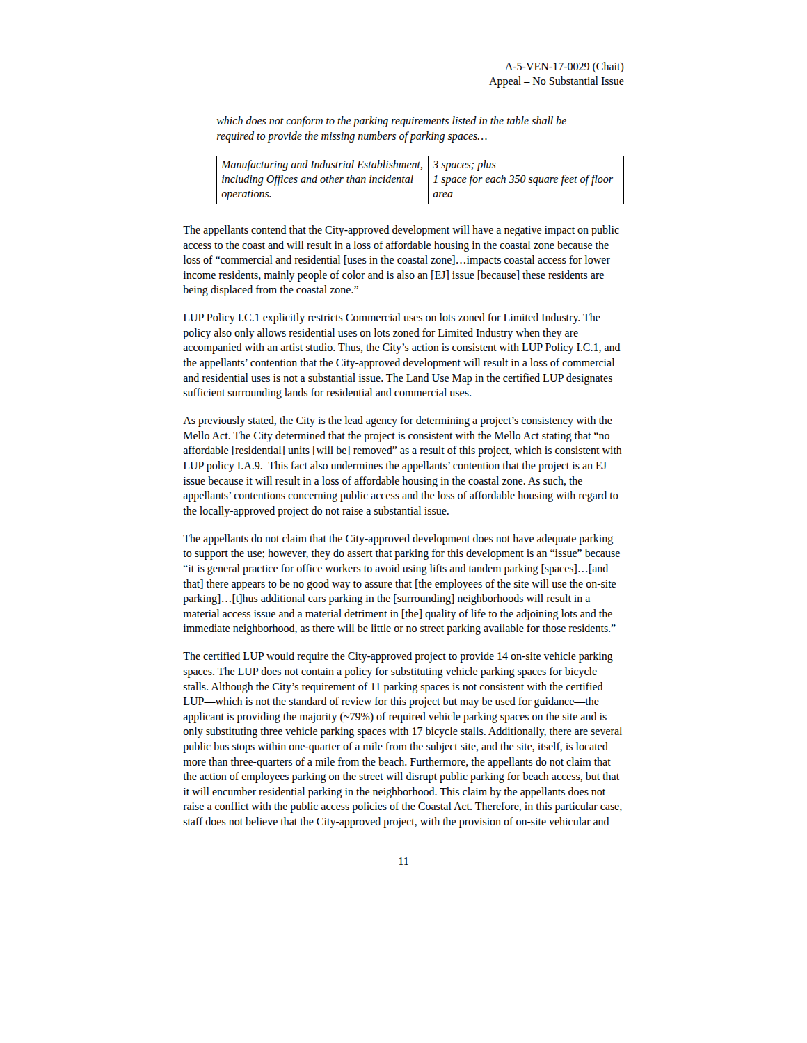A-5-VEN-17-0029 (Chait)
Appeal – No Substantial Issue
which does not conform to the parking requirements listed in the table shall be required to provide the missing numbers of parking spaces…
| Manufacturing and Industrial Establishment, including Offices and other than incidental operations. | 3 spaces; plus 1 space for each 350 square feet of floor area |
The appellants contend that the City-approved development will have a negative impact on public access to the coast and will result in a loss of affordable housing in the coastal zone because the loss of “commercial and residential [uses in the coastal zone]…impacts coastal access for lower income residents, mainly people of color and is also an [EJ] issue [because] these residents are being displaced from the coastal zone.”
LUP Policy I.C.1 explicitly restricts Commercial uses on lots zoned for Limited Industry. The policy also only allows residential uses on lots zoned for Limited Industry when they are accompanied with an artist studio. Thus, the City’s action is consistent with LUP Policy I.C.1, and the appellants’ contention that the City-approved development will result in a loss of commercial and residential uses is not a substantial issue. The Land Use Map in the certified LUP designates sufficient surrounding lands for residential and commercial uses.
As previously stated, the City is the lead agency for determining a project’s consistency with the Mello Act. The City determined that the project is consistent with the Mello Act stating that “no affordable [residential] units [will be] removed” as a result of this project, which is consistent with LUP policy I.A.9. This fact also undermines the appellants’ contention that the project is an EJ issue because it will result in a loss of affordable housing in the coastal zone. As such, the appellants’ contentions concerning public access and the loss of affordable housing with regard to the locally-approved project do not raise a substantial issue.
The appellants do not claim that the City-approved development does not have adequate parking to support the use; however, they do assert that parking for this development is an “issue” because “it is general practice for office workers to avoid using lifts and tandem parking [spaces]…[and that] there appears to be no good way to assure that [the employees of the site will use the on-site parking]…[t]hus additional cars parking in the [surrounding] neighborhoods will result in a material access issue and a material detriment in [the] quality of life to the adjoining lots and the immediate neighborhood, as there will be little or no street parking available for those residents.”
The certified LUP would require the City-approved project to provide 14 on-site vehicle parking spaces. The LUP does not contain a policy for substituting vehicle parking spaces for bicycle stalls. Although the City’s requirement of 11 parking spaces is not consistent with the certified LUP—which is not the standard of review for this project but may be used for guidance—the applicant is providing the majority (~79%) of required vehicle parking spaces on the site and is only substituting three vehicle parking spaces with 17 bicycle stalls. Additionally, there are several public bus stops within one-quarter of a mile from the subject site, and the site, itself, is located more than three-quarters of a mile from the beach. Furthermore, the appellants do not claim that the action of employees parking on the street will disrupt public parking for beach access, but that it will encumber residential parking in the neighborhood. This claim by the appellants does not raise a conflict with the public access policies of the Coastal Act. Therefore, in this particular case, staff does not believe that the City-approved project, with the provision of on-site vehicular and
11